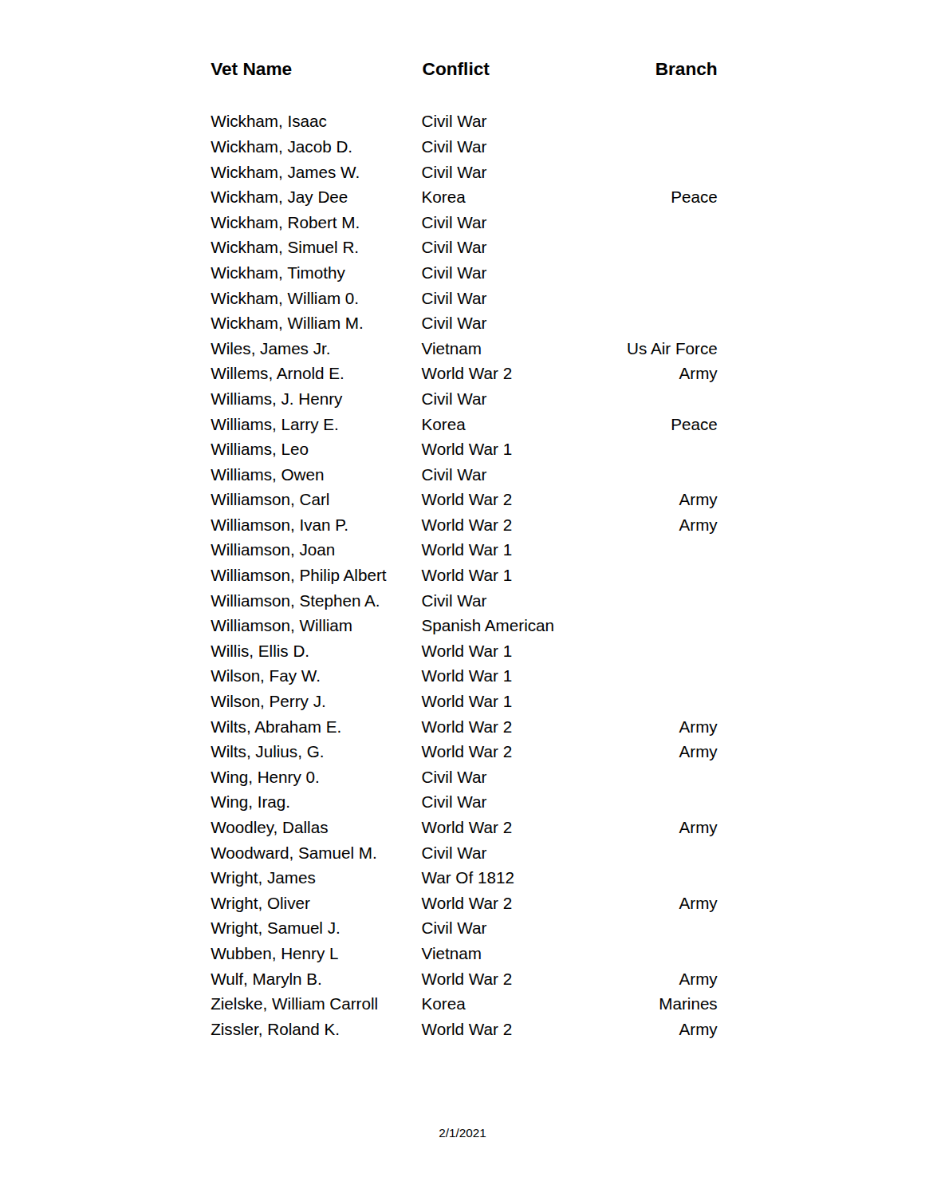| Vet Name | Conflict | Branch |
| --- | --- | --- |
| Wickham, Isaac | Civil War | |
| Wickham, Jacob D. | Civil War | |
| Wickham, James W. | Civil War | |
| Wickham, Jay Dee | Korea | Peace |
| Wickham, Robert M. | Civil War | |
| Wickham, Simuel R. | Civil War | |
| Wickham, Timothy | Civil War | |
| Wickham, William 0. | Civil War | |
| Wickham, William M. | Civil War | |
| Wiles, James Jr. | Vietnam | Us Air Force |
| Willems, Arnold E. | World War 2 | Army |
| Williams, J. Henry | Civil War | |
| Williams, Larry E. | Korea | Peace |
| Williams, Leo | World War 1 | |
| Williams, Owen | Civil War | |
| Williamson, Carl | World War 2 | Army |
| Williamson, Ivan P. | World War 2 | Army |
| Williamson, Joan | World War 1 | |
| Williamson, Philip Albert | World War 1 | |
| Williamson, Stephen A. | Civil War | |
| Williamson, William | Spanish American | |
| Willis, Ellis D. | World War 1 | |
| Wilson, Fay W. | World War 1 | |
| Wilson, Perry J. | World War 1 | |
| Wilts, Abraham E. | World War 2 | Army |
| Wilts, Julius, G. | World War 2 | Army |
| Wing, Henry 0. | Civil War | |
| Wing, Irag. | Civil War | |
| Woodley, Dallas | World War 2 | Army |
| Woodward, Samuel M. | Civil War | |
| Wright, James | War Of 1812 | |
| Wright, Oliver | World War 2 | Army |
| Wright, Samuel J. | Civil War | |
| Wubben, Henry L | Vietnam | |
| Wulf, Maryln B. | World War 2 | Army |
| Zielske, William Carroll | Korea | Marines |
| Zissler, Roland K. | World War 2 | Army |
2/1/2021